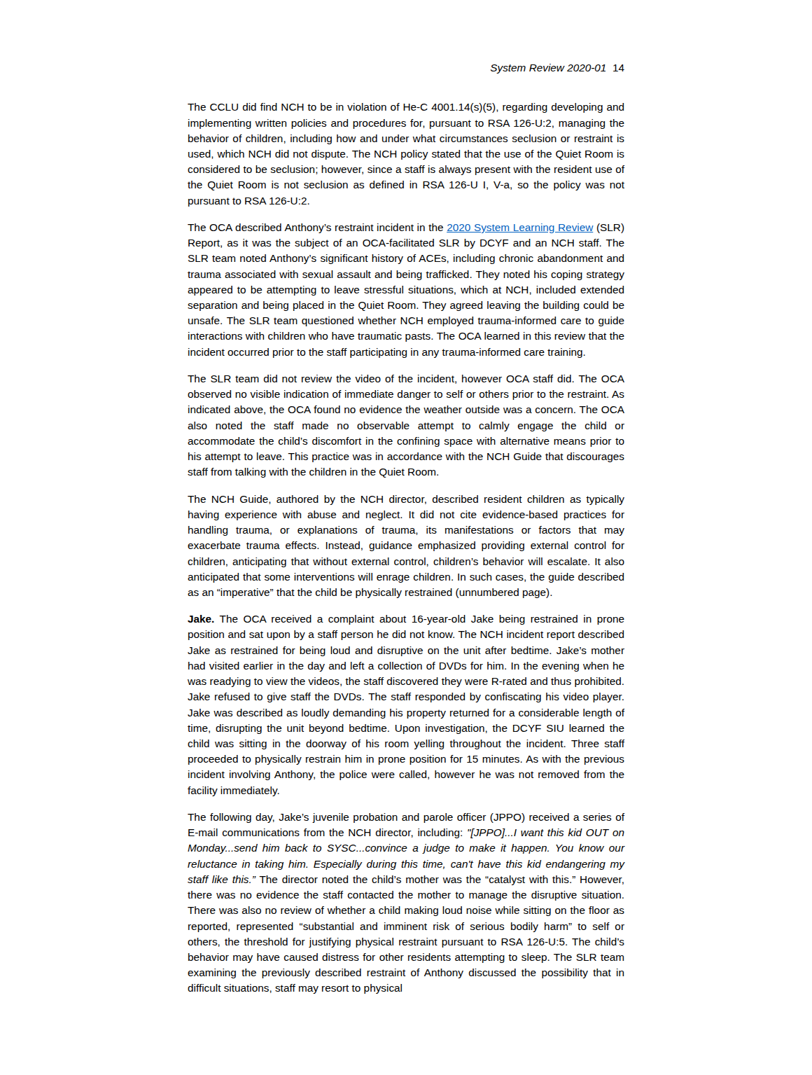System Review 2020-01 14
The CCLU did find NCH to be in violation of He-C 4001.14(s)(5), regarding developing and implementing written policies and procedures for, pursuant to RSA 126-U:2, managing the behavior of children, including how and under what circumstances seclusion or restraint is used, which NCH did not dispute. The NCH policy stated that the use of the Quiet Room is considered to be seclusion; however, since a staff is always present with the resident use of the Quiet Room is not seclusion as defined in RSA 126-U I, V-a, so the policy was not pursuant to RSA 126-U:2.
The OCA described Anthony’s restraint incident in the 2020 System Learning Review (SLR) Report, as it was the subject of an OCA-facilitated SLR by DCYF and an NCH staff. The SLR team noted Anthony’s significant history of ACEs, including chronic abandonment and trauma associated with sexual assault and being trafficked. They noted his coping strategy appeared to be attempting to leave stressful situations, which at NCH, included extended separation and being placed in the Quiet Room. They agreed leaving the building could be unsafe. The SLR team questioned whether NCH employed trauma-informed care to guide interactions with children who have traumatic pasts. The OCA learned in this review that the incident occurred prior to the staff participating in any trauma-informed care training.
The SLR team did not review the video of the incident, however OCA staff did. The OCA observed no visible indication of immediate danger to self or others prior to the restraint. As indicated above, the OCA found no evidence the weather outside was a concern. The OCA also noted the staff made no observable attempt to calmly engage the child or accommodate the child’s discomfort in the confining space with alternative means prior to his attempt to leave. This practice was in accordance with the NCH Guide that discourages staff from talking with the children in the Quiet Room.
The NCH Guide, authored by the NCH director, described resident children as typically having experience with abuse and neglect. It did not cite evidence-based practices for handling trauma, or explanations of trauma, its manifestations or factors that may exacerbate trauma effects. Instead, guidance emphasized providing external control for children, anticipating that without external control, children’s behavior will escalate. It also anticipated that some interventions will enrage children. In such cases, the guide described as an “imperative” that the child be physically restrained (unnumbered page).
Jake. The OCA received a complaint about 16-year-old Jake being restrained in prone position and sat upon by a staff person he did not know. The NCH incident report described Jake as restrained for being loud and disruptive on the unit after bedtime. Jake’s mother had visited earlier in the day and left a collection of DVDs for him. In the evening when he was readying to view the videos, the staff discovered they were R-rated and thus prohibited. Jake refused to give staff the DVDs. The staff responded by confiscating his video player. Jake was described as loudly demanding his property returned for a considerable length of time, disrupting the unit beyond bedtime. Upon investigation, the DCYF SIU learned the child was sitting in the doorway of his room yelling throughout the incident. Three staff proceeded to physically restrain him in prone position for 15 minutes. As with the previous incident involving Anthony, the police were called, however he was not removed from the facility immediately.
The following day, Jake’s juvenile probation and parole officer (JPPO) received a series of E-mail communications from the NCH director, including: "[JPPO]...I want this kid OUT on Monday...send him back to SYSC...convince a judge to make it happen. You know our reluctance in taking him. Especially during this time, can't have this kid endangering my staff like this.” The director noted the child’s mother was the “catalyst with this.” However, there was no evidence the staff contacted the mother to manage the disruptive situation. There was also no review of whether a child making loud noise while sitting on the floor as reported, represented “substantial and imminent risk of serious bodily harm” to self or others, the threshold for justifying physical restraint pursuant to RSA 126-U:5. The child’s behavior may have caused distress for other residents attempting to sleep. The SLR team examining the previously described restraint of Anthony discussed the possibility that in difficult situations, staff may resort to physical